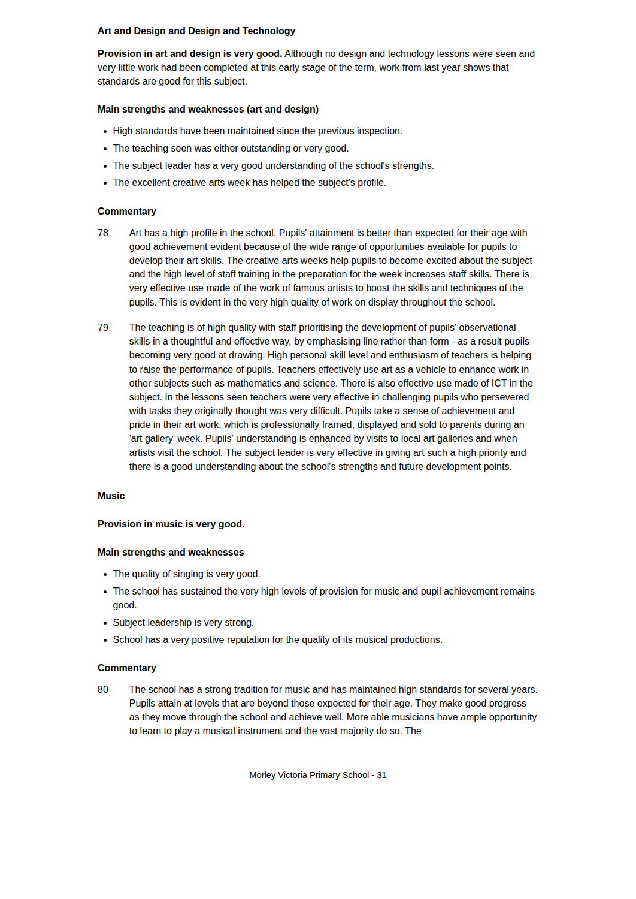Art and Design and Design and Technology
Provision in art and design is very good. Although no design and technology lessons were seen and very little work had been completed at this early stage of the term, work from last year shows that standards are good for this subject.
Main strengths and weaknesses (art and design)
High standards have been maintained since the previous inspection.
The teaching seen was either outstanding or very good.
The subject leader has a very good understanding of the school's strengths.
The excellent creative arts week has helped the subject's profile.
Commentary
78
Art has a high profile in the school. Pupils' attainment is better than expected for their age with good achievement evident because of the wide range of opportunities available for pupils to develop their art skills. The creative arts weeks help pupils to become excited about the subject and the high level of staff training in the preparation for the week increases staff skills. There is very effective use made of the work of famous artists to boost the skills and techniques of the pupils. This is evident in the very high quality of work on display throughout the school.
79
The teaching is of high quality with staff prioritising the development of pupils' observational skills in a thoughtful and effective way, by emphasising line rather than form - as a result pupils becoming very good at drawing. High personal skill level and enthusiasm of teachers is helping to raise the performance of pupils. Teachers effectively use art as a vehicle to enhance work in other subjects such as mathematics and science. There is also effective use made of ICT in the subject. In the lessons seen teachers were very effective in challenging pupils who persevered with tasks they originally thought was very difficult. Pupils take a sense of achievement and pride in their art work, which is professionally framed, displayed and sold to parents during an 'art gallery' week. Pupils' understanding is enhanced by visits to local art galleries and when artists visit the school. The subject leader is very effective in giving art such a high priority and there is a good understanding about the school's strengths and future development points.
Music
Provision in music is very good.
Main strengths and weaknesses
The quality of singing is very good.
The school has sustained the very high levels of provision for music and pupil achievement remains good.
Subject leadership is very strong.
School has a very positive reputation for the quality of its musical productions.
Commentary
80
The school has a strong tradition for music and has maintained high standards for several years. Pupils attain at levels that are beyond those expected for their age. They make good progress as they move through the school and achieve well. More able musicians have ample opportunity to learn to play a musical instrument and the vast majority do so. The
Morley Victoria Primary School - 31